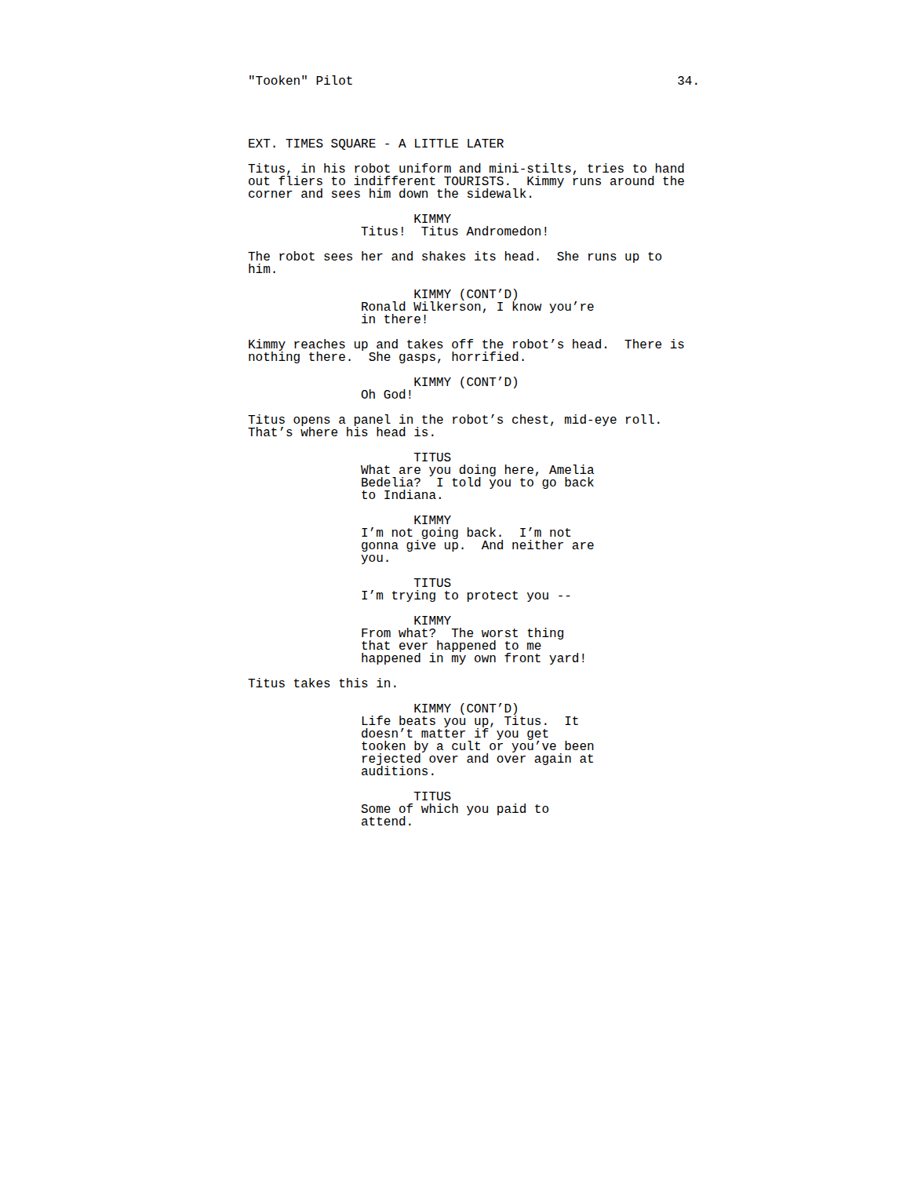"Tooken" Pilot 34.
EXT. TIMES SQUARE - A LITTLE LATER
Titus, in his robot uniform and mini-stilts, tries to hand out fliers to indifferent TOURISTS. Kimmy runs around the corner and sees him down the sidewalk.
KIMMY
Titus! Titus Andromedon!
The robot sees her and shakes its head. She runs up to him.
KIMMY (CONT’D)
Ronald Wilkerson, I know you’re in there!
Kimmy reaches up and takes off the robot’s head. There is nothing there. She gasps, horrified.
KIMMY (CONT’D)
Oh God!
Titus opens a panel in the robot’s chest, mid-eye roll. That’s where his head is.
TITUS
What are you doing here, Amelia Bedelia? I told you to go back to Indiana.
KIMMY
I’m not going back. I’m not gonna give up. And neither are you.
TITUS
I’m trying to protect you --
KIMMY
From what? The worst thing that ever happened to me happened in my own front yard!
Titus takes this in.
KIMMY (CONT’D)
Life beats you up, Titus. It doesn’t matter if you get tooken by a cult or you’ve been rejected over and over again at auditions.
TITUS
Some of which you paid to attend.